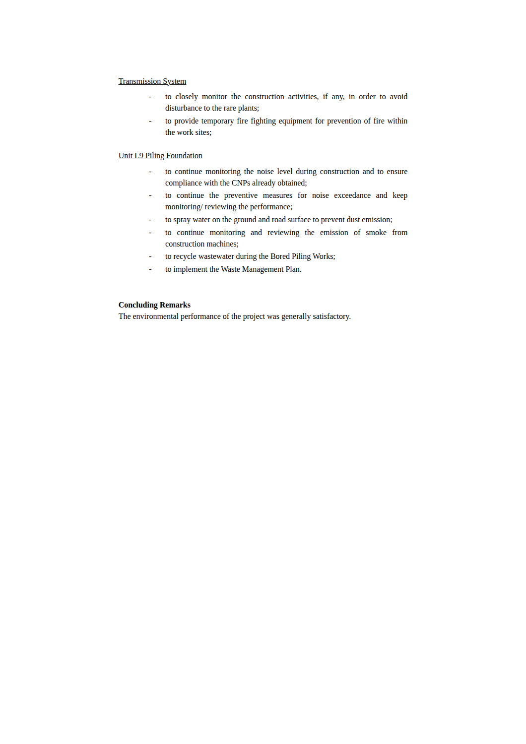Transmission System
to closely monitor the construction activities, if any, in order to avoid disturbance to the rare plants;
to provide temporary fire fighting equipment for prevention of fire within the work sites;
Unit L9 Piling Foundation
to continue monitoring the noise level during construction and to ensure compliance with the CNPs already obtained;
to continue the preventive measures for noise exceedance and keep monitoring/ reviewing the performance;
to spray water on the ground and road surface to prevent dust emission;
to continue monitoring and reviewing the emission of smoke from construction machines;
to recycle wastewater during the Bored Piling Works;
to implement the Waste Management Plan.
Concluding Remarks
The environmental performance of the project was generally satisfactory.